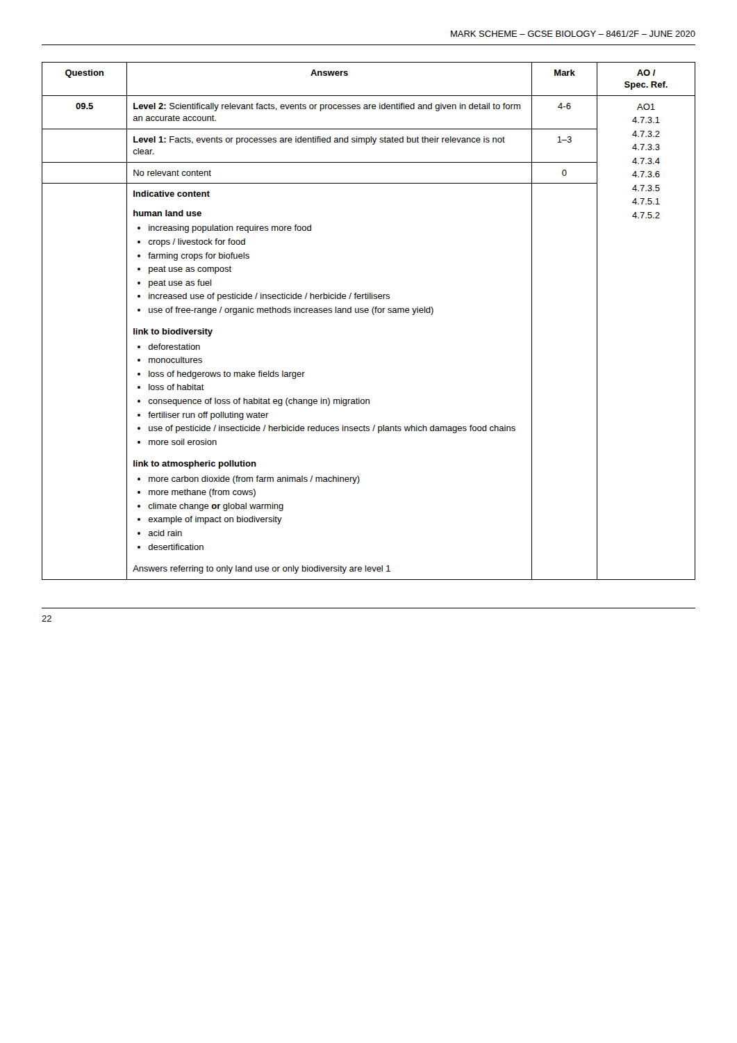MARK SCHEME – GCSE BIOLOGY – 8461/2F – JUNE 2020
| Question | Answers | Mark | AO / Spec. Ref. |
| --- | --- | --- | --- |
| 09.5 | Level 2: Scientifically relevant facts, events or processes are identified and given in detail to form an accurate account. | 4-6 | AO1 4.7.3.1 4.7.3.2 4.7.3.3 4.7.3.4 4.7.3.6 4.7.3.5 4.7.5.1 4.7.5.2 |
| | Level 1: Facts, events or processes are identified and simply stated but their relevance is not clear. | 1–3 |
| | No relevant content | 0 |
| | Indicative content human land use increasing population requires more food crops / livestock for food farming crops for biofuels peat use as compost peat use as fuel increased use of pesticide / insecticide / herbicide / fertilisers use of free-range / organic methods increases land use (for same yield) link to biodiversity deforestation monocultures loss of hedgerows to make fields larger loss of habitat consequence of loss of habitat eg (change in) migration fertiliser run off polluting water use of pesticide / insecticide / herbicide reduces insects / plants which damages food chains more soil erosion link to atmospheric pollution more carbon dioxide (from farm animals / machinery) more methane (from cows) climate change or global warming example of impact on biodiversity acid rain desertification Answers referring to only land use or only biodiversity are level 1 | |
22